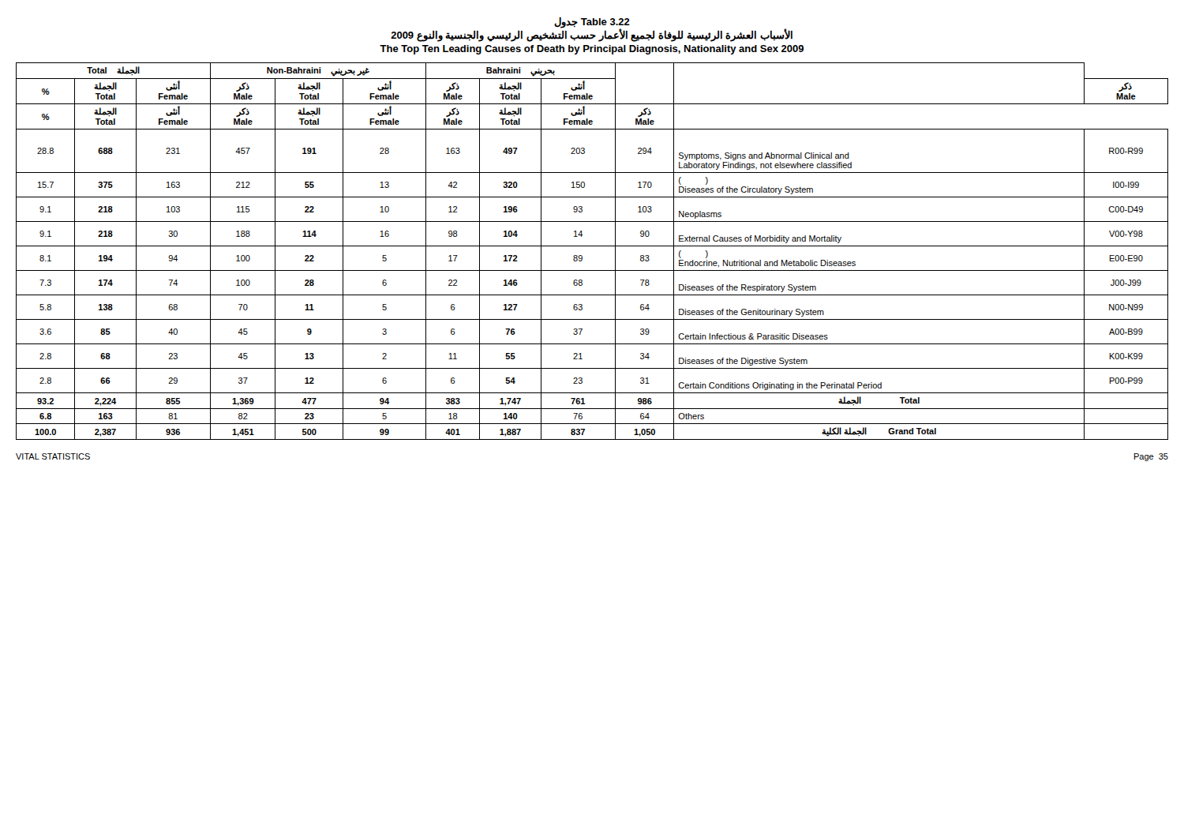جدول Table 3.22
الأسباب العشرة الرئيسية للوفاة لجميع الأعمار حسب التشخيص الرئيسي والجنسية والنوع 2009
The Top Ten Leading Causes of Death by Principal Diagnosis, Nationality and Sex 2009
| Total الجملة | Non-Bahraini غير بحريني | Bahraini بحريني | | |
| --- | --- | --- | --- | --- |
| % | الجملة Total | أنثى Female | ذكر Male | الجملة Total | أنثى Female | ذكر Male | الجملة Total | أنثى Female | ذكر Male |
| % | الجملة Total | أنثى Female | ذكر Male | الجملة Total | أنثى Female | ذكر Male | الجملة Total | أنثى Female | ذكر Male |
| 28.8 | 688 | 231 | 457 | 191 | 28 | 163 | 497 | 203 | 294 | Symptoms, Signs and Abnormal Clinical and Laboratory Findings, not elsewhere classified | R00-R99 |
| 15.7 | 375 | 163 | 212 | 55 | 13 | 42 | 320 | 150 | 170 | ( ) Diseases of the Circulatory System | I00-I99 |
| 9.1 | 218 | 103 | 115 | 22 | 10 | 12 | 196 | 93 | 103 | Neoplasms | C00-D49 |
| 9.1 | 218 | 30 | 188 | 114 | 16 | 98 | 104 | 14 | 90 | External Causes of Morbidity and Mortality | V00-Y98 |
| 8.1 | 194 | 94 | 100 | 22 | 5 | 17 | 172 | 89 | 83 | ( ) Endocrine, Nutritional and Metabolic Diseases | E00-E90 |
| 7.3 | 174 | 74 | 100 | 28 | 6 | 22 | 146 | 68 | 78 | Diseases of the Respiratory System | J00-J99 |
| 5.8 | 138 | 68 | 70 | 11 | 5 | 6 | 127 | 63 | 64 | Diseases of the Genitourinary System | N00-N99 |
| 3.6 | 85 | 40 | 45 | 9 | 3 | 6 | 76 | 37 | 39 | Certain Infectious & Parasitic Diseases | A00-B99 |
| 2.8 | 68 | 23 | 45 | 13 | 2 | 11 | 55 | 21 | 34 | Diseases of the Digestive System | K00-K99 |
| 2.8 | 66 | 29 | 37 | 12 | 6 | 6 | 54 | 23 | 31 | Certain Conditions Originating in the Perinatal Period | P00-P99 |
| 93.2 | 2,224 | 855 | 1,369 | 477 | 94 | 383 | 1,747 | 761 | 986 | الجملة Total | |
| 6.8 | 163 | 81 | 82 | 23 | 5 | 18 | 140 | 76 | 64 | Others | |
| 100.0 | 2,387 | 936 | 1,451 | 500 | 99 | 401 | 1,887 | 837 | 1,050 | الجملة الكلية Grand Total | |
VITAL STATISTICS
Page 35